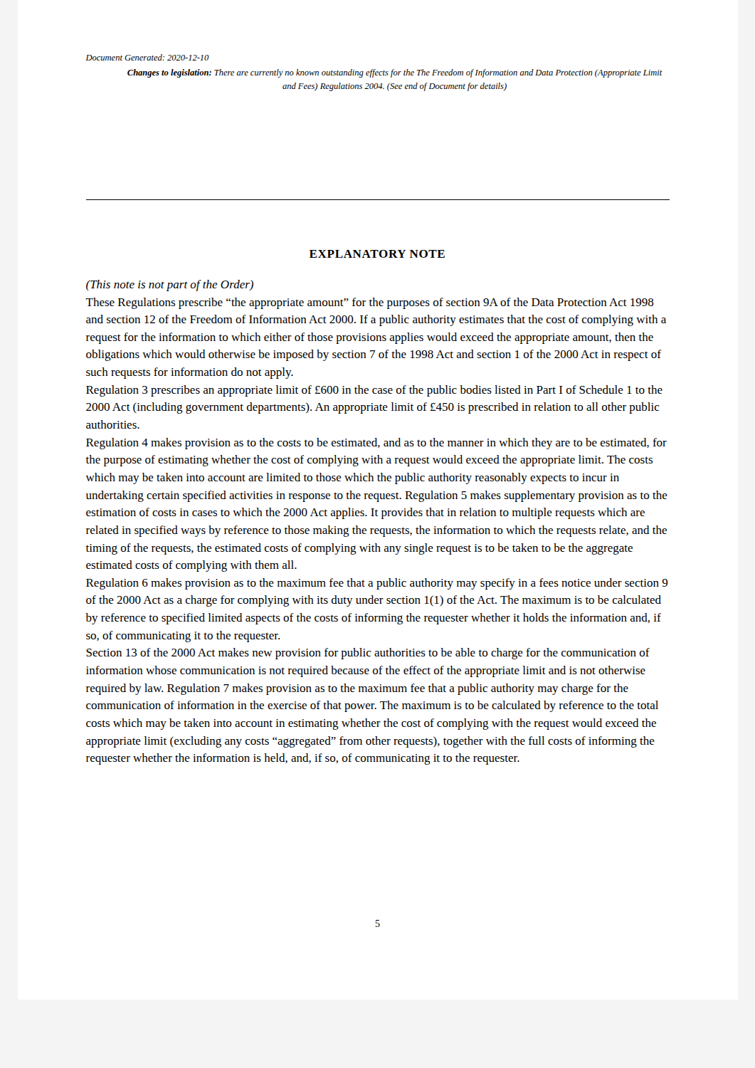Document Generated: 2020-12-10
Changes to legislation: There are currently no known outstanding effects for the The Freedom of Information and Data Protection (Appropriate Limit and Fees) Regulations 2004. (See end of Document for details)
EXPLANATORY NOTE
(This note is not part of the Order)
These Regulations prescribe “the appropriate amount” for the purposes of section 9A of the Data Protection Act 1998 and section 12 of the Freedom of Information Act 2000. If a public authority estimates that the cost of complying with a request for the information to which either of those provisions applies would exceed the appropriate amount, then the obligations which would otherwise be imposed by section 7 of the 1998 Act and section 1 of the 2000 Act in respect of such requests for information do not apply.
Regulation 3 prescribes an appropriate limit of £600 in the case of the public bodies listed in Part I of Schedule 1 to the 2000 Act (including government departments). An appropriate limit of £450 is prescribed in relation to all other public authorities.
Regulation 4 makes provision as to the costs to be estimated, and as to the manner in which they are to be estimated, for the purpose of estimating whether the cost of complying with a request would exceed the appropriate limit. The costs which may be taken into account are limited to those which the public authority reasonably expects to incur in undertaking certain specified activities in response to the request. Regulation 5 makes supplementary provision as to the estimation of costs in cases to which the 2000 Act applies. It provides that in relation to multiple requests which are related in specified ways by reference to those making the requests, the information to which the requests relate, and the timing of the requests, the estimated costs of complying with any single request is to be taken to be the aggregate estimated costs of complying with them all.
Regulation 6 makes provision as to the maximum fee that a public authority may specify in a fees notice under section 9 of the 2000 Act as a charge for complying with its duty under section 1(1) of the Act. The maximum is to be calculated by reference to specified limited aspects of the costs of informing the requester whether it holds the information and, if so, of communicating it to the requester.
Section 13 of the 2000 Act makes new provision for public authorities to be able to charge for the communication of information whose communication is not required because of the effect of the appropriate limit and is not otherwise required by law. Regulation 7 makes provision as to the maximum fee that a public authority may charge for the communication of information in the exercise of that power. The maximum is to be calculated by reference to the total costs which may be taken into account in estimating whether the cost of complying with the request would exceed the appropriate limit (excluding any costs “aggregated” from other requests), together with the full costs of informing the requester whether the information is held, and, if so, of communicating it to the requester.
5